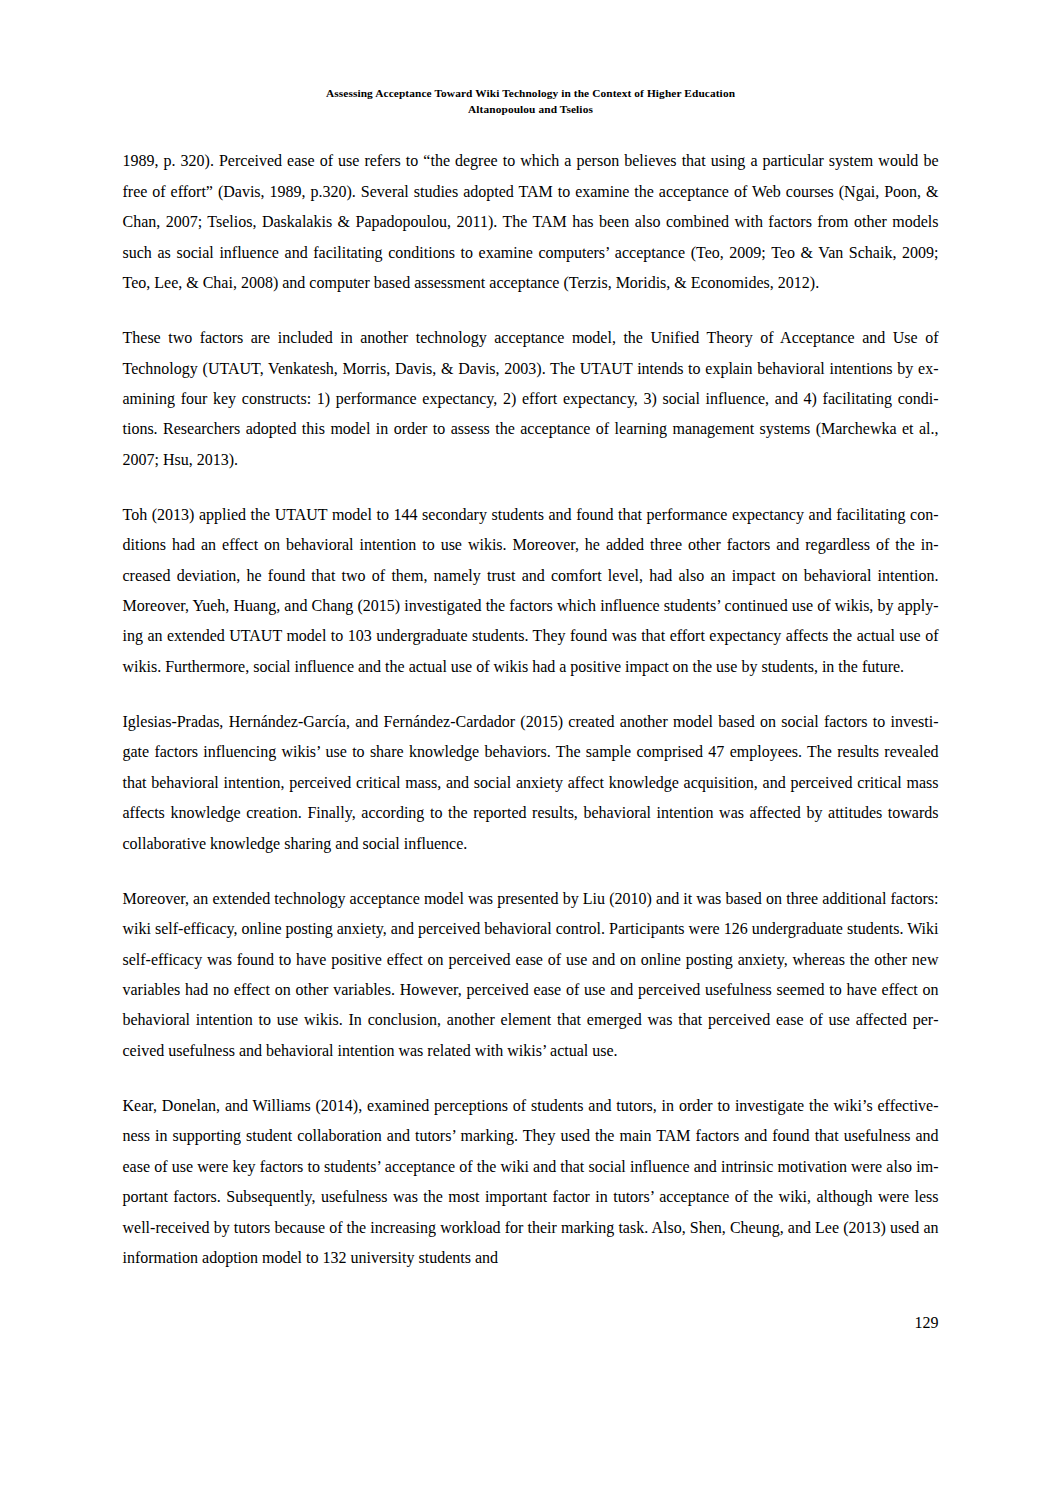Assessing Acceptance Toward Wiki Technology in the Context of Higher Education Altanopoulou and Tselios
1989, p. 320). Perceived ease of use refers to “the degree to which a person believes that using a particular system would be free of effort” (Davis, 1989, p.320). Several studies adopted TAM to examine the acceptance of Web courses (Ngai, Poon, & Chan, 2007; Tselios, Daskalakis & Papadopoulou, 2011). The TAM has been also combined with factors from other models such as social influence and facilitating conditions to examine computers’ acceptance (Teo, 2009; Teo & Van Schaik, 2009; Teo, Lee, & Chai, 2008) and computer based assessment acceptance (Terzis, Moridis, & Economides, 2012).
These two factors are included in another technology acceptance model, the Unified Theory of Acceptance and Use of Technology (UTAUT, Venkatesh, Morris, Davis, & Davis, 2003). The UTAUT intends to explain behavioral intentions by examining four key constructs: 1) performance expectancy, 2) effort expectancy, 3) social influence, and 4) facilitating conditions. Researchers adopted this model in order to assess the acceptance of learning management systems (Marchewka et al., 2007; Hsu, 2013).
Toh (2013) applied the UTAUT model to 144 secondary students and found that performance expectancy and facilitating conditions had an effect on behavioral intention to use wikis. Moreover, he added three other factors and regardless of the increased deviation, he found that two of them, namely trust and comfort level, had also an impact on behavioral intention. Moreover, Yueh, Huang, and Chang (2015) investigated the factors which influence students’ continued use of wikis, by applying an extended UTAUT model to 103 undergraduate students. They found was that effort expectancy affects the actual use of wikis. Furthermore, social influence and the actual use of wikis had a positive impact on the use by students, in the future.
Iglesias-Pradas, Hernández-García, and Fernández-Cardador (2015) created another model based on social factors to investigate factors influencing wikis’ use to share knowledge behaviors. The sample comprised 47 employees. The results revealed that behavioral intention, perceived critical mass, and social anxiety affect knowledge acquisition, and perceived critical mass affects knowledge creation. Finally, according to the reported results, behavioral intention was affected by attitudes towards collaborative knowledge sharing and social influence.
Moreover, an extended technology acceptance model was presented by Liu (2010) and it was based on three additional factors: wiki self-efficacy, online posting anxiety, and perceived behavioral control. Participants were 126 undergraduate students. Wiki self-efficacy was found to have positive effect on perceived ease of use and on online posting anxiety, whereas the other new variables had no effect on other variables. However, perceived ease of use and perceived usefulness seemed to have effect on behavioral intention to use wikis. In conclusion, another element that emerged was that perceived ease of use affected perceived usefulness and behavioral intention was related with wikis’ actual use.
Kear, Donelan, and Williams (2014), examined perceptions of students and tutors, in order to investigate the wiki’s effectiveness in supporting student collaboration and tutors’ marking. They used the main TAM factors and found that usefulness and ease of use were key factors to students’ acceptance of the wiki and that social influence and intrinsic motivation were also important factors. Subsequently, usefulness was the most important factor in tutors’ acceptance of the wiki, although were less well-received by tutors because of the increasing workload for their marking task. Also, Shen, Cheung, and Lee (2013) used an information adoption model to 132 university students and
129